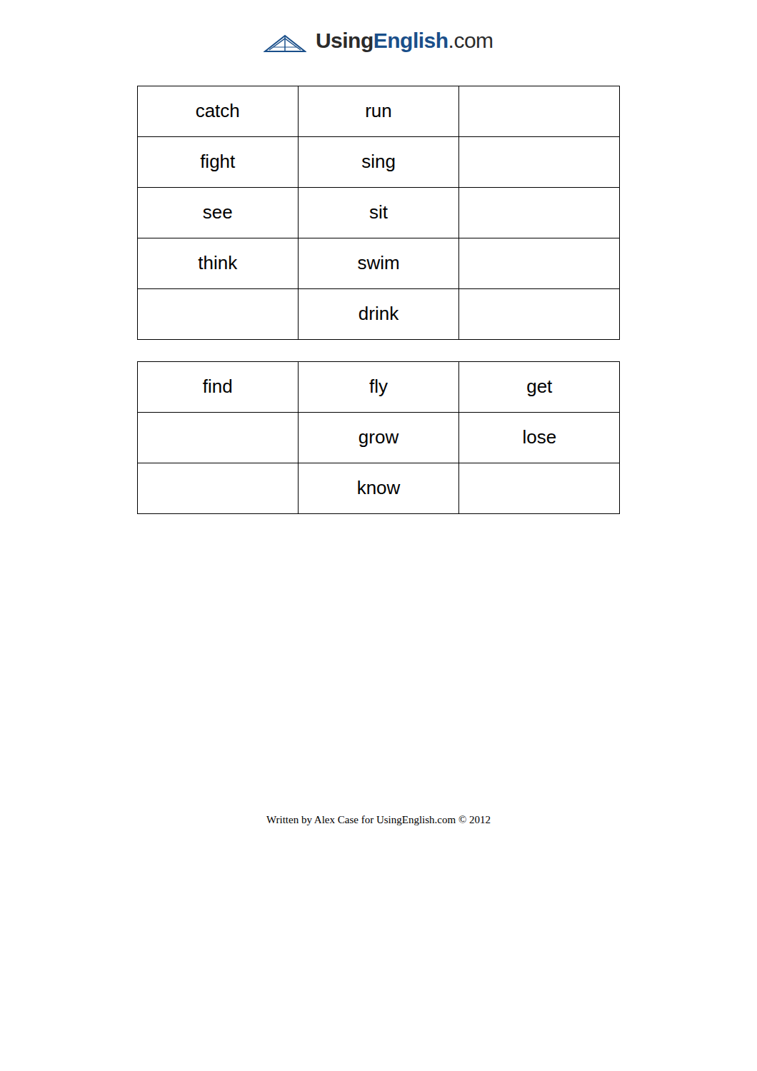Using English.com
| catch | run | |
| fight | sing | |
| see | sit | |
| think | swim | |
| | drink | |
| find | fly | get |
| | grow | lose |
| | know | |
Written by Alex Case for UsingEnglish.com © 2012